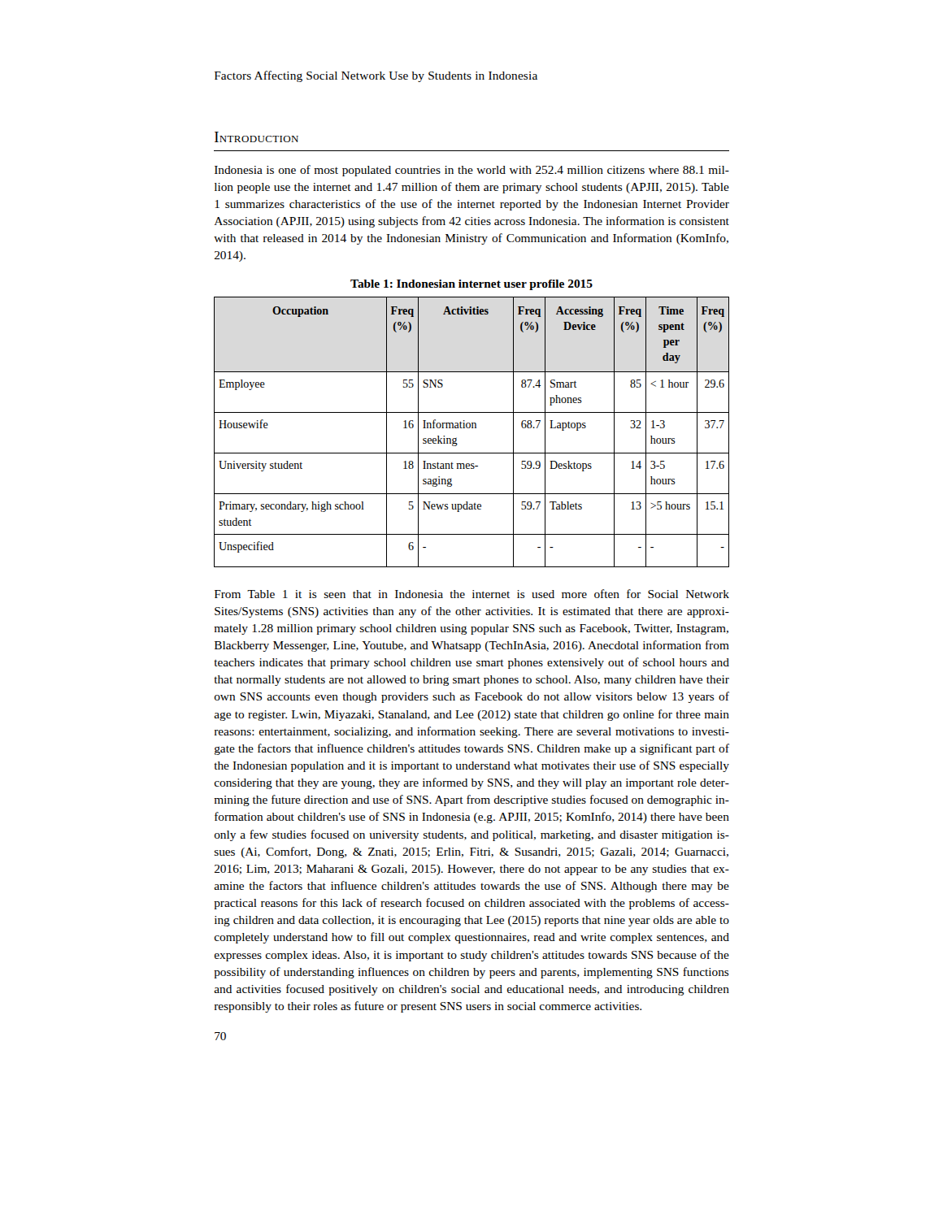Factors Affecting Social Network Use by Students in Indonesia
Introduction
Indonesia is one of most populated countries in the world with 252.4 million citizens where 88.1 million people use the internet and 1.47 million of them are primary school students (APJII, 2015). Table 1 summarizes characteristics of the use of the internet reported by the Indonesian Internet Provider Association (APJII, 2015) using subjects from 42 cities across Indonesia. The information is consistent with that released in 2014 by the Indonesian Ministry of Communication and Information (KomInfo, 2014).
Table 1: Indonesian internet user profile 2015
| Occupation | Freq (%) | Activities | Freq (%) | Accessing Device | Freq (%) | Time spent per day | Freq (%) |
| --- | --- | --- | --- | --- | --- | --- | --- |
| Employee | 55 | SNS | 87.4 | Smart phones | 85 | < 1 hour | 29.6 |
| Housewife | 16 | Information seeking | 68.7 | Laptops | 32 | 1-3 hours | 37.7 |
| University student | 18 | Instant mes- saging | 59.9 | Desktops | 14 | 3-5 hours | 17.6 |
| Primary, secondary, high school student | 5 | News update | 59.7 | Tablets | 13 | >5 hours | 15.1 |
| Unspecified | 6 | - | - | - | - | - | - |
From Table 1 it is seen that in Indonesia the internet is used more often for Social Network Sites/Systems (SNS) activities than any of the other activities. It is estimated that there are approximately 1.28 million primary school children using popular SNS such as Facebook, Twitter, Instagram, Blackberry Messenger, Line, Youtube, and Whatsapp (TechInAsia, 2016). Anecdotal information from teachers indicates that primary school children use smart phones extensively out of school hours and that normally students are not allowed to bring smart phones to school. Also, many children have their own SNS accounts even though providers such as Facebook do not allow visitors below 13 years of age to register. Lwin, Miyazaki, Stanaland, and Lee (2012) state that children go online for three main reasons: entertainment, socializing, and information seeking. There are several motivations to investigate the factors that influence children's attitudes towards SNS. Children make up a significant part of the Indonesian population and it is important to understand what motivates their use of SNS especially considering that they are young, they are informed by SNS, and they will play an important role determining the future direction and use of SNS. Apart from descriptive studies focused on demographic information about children's use of SNS in Indonesia (e.g. APJII, 2015; KomInfo, 2014) there have been only a few studies focused on university students, and political, marketing, and disaster mitigation issues (Ai, Comfort, Dong, & Znati, 2015; Erlin, Fitri, & Susandri, 2015; Gazali, 2014; Guarnacci, 2016; Lim, 2013; Maharani & Gozali, 2015). However, there do not appear to be any studies that examine the factors that influence children's attitudes towards the use of SNS. Although there may be practical reasons for this lack of research focused on children associated with the problems of accessing children and data collection, it is encouraging that Lee (2015) reports that nine year olds are able to completely understand how to fill out complex questionnaires, read and write complex sentences, and expresses complex ideas. Also, it is important to study children's attitudes towards SNS because of the possibility of understanding influences on children by peers and parents, implementing SNS functions and activities focused positively on children's social and educational needs, and introducing children responsibly to their roles as future or present SNS users in social commerce activities.
70